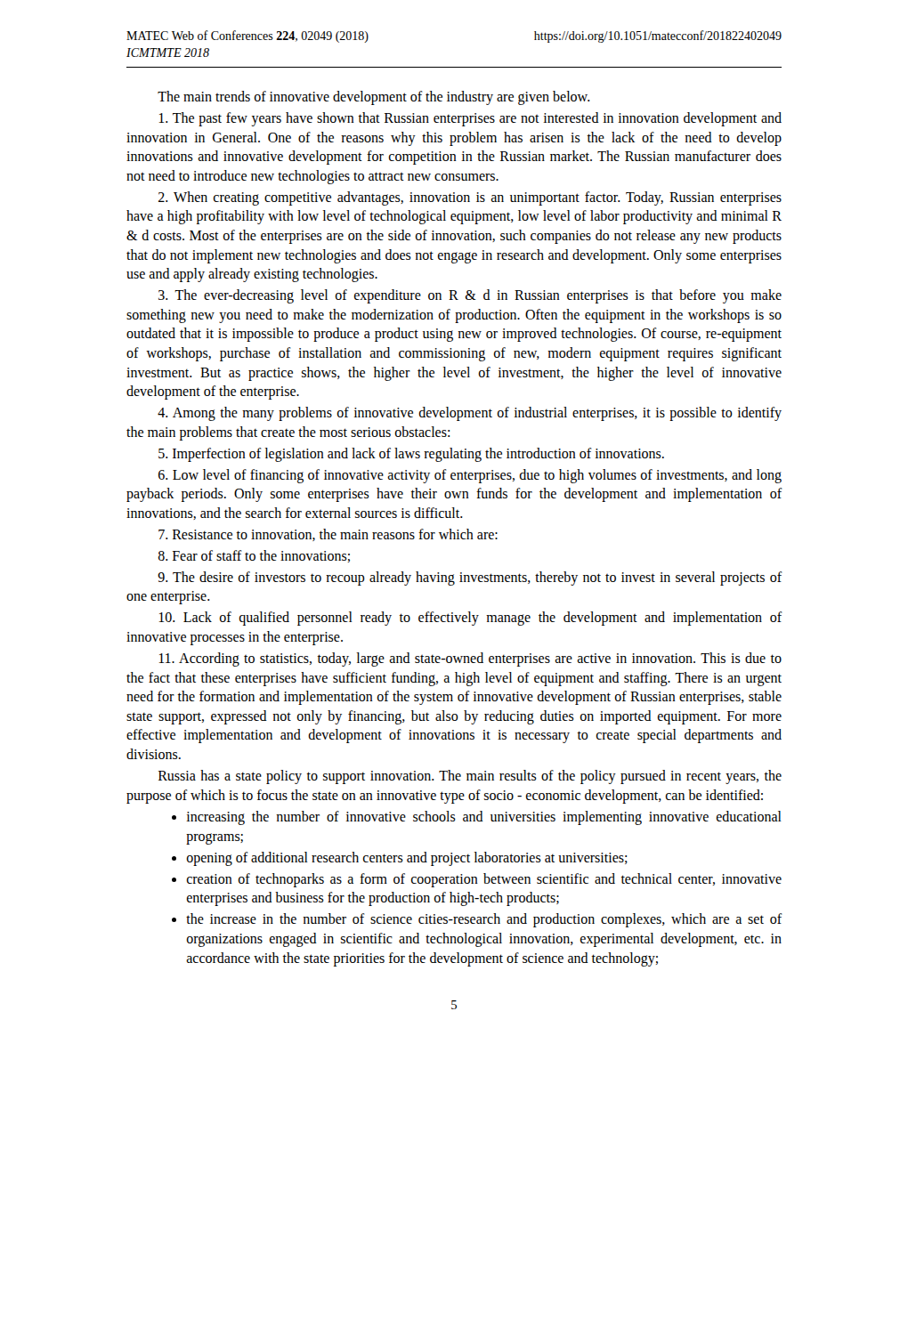MATEC Web of Conferences 224, 02049 (2018) ICMTMTE 2018
https://doi.org/10.1051/matecconf/201822402049
The main trends of innovative development of the industry are given below.
1. The past few years have shown that Russian enterprises are not interested in innovation development and innovation in General. One of the reasons why this problem has arisen is the lack of the need to develop innovations and innovative development for competition in the Russian market. The Russian manufacturer does not need to introduce new technologies to attract new consumers.
2. When creating competitive advantages, innovation is an unimportant factor. Today, Russian enterprises have a high profitability with low level of technological equipment, low level of labor productivity and minimal R & d costs. Most of the enterprises are on the side of innovation, such companies do not release any new products that do not implement new technologies and does not engage in research and development. Only some enterprises use and apply already existing technologies.
3. The ever-decreasing level of expenditure on R & d in Russian enterprises is that before you make something new you need to make the modernization of production. Often the equipment in the workshops is so outdated that it is impossible to produce a product using new or improved technologies. Of course, re-equipment of workshops, purchase of installation and commissioning of new, modern equipment requires significant investment. But as practice shows, the higher the level of investment, the higher the level of innovative development of the enterprise.
4. Among the many problems of innovative development of industrial enterprises, it is possible to identify the main problems that create the most serious obstacles:
5. Imperfection of legislation and lack of laws regulating the introduction of innovations.
6. Low level of financing of innovative activity of enterprises, due to high volumes of investments, and long payback periods. Only some enterprises have their own funds for the development and implementation of innovations, and the search for external sources is difficult.
7. Resistance to innovation, the main reasons for which are:
8. Fear of staff to the innovations;
9. The desire of investors to recoup already having investments, thereby not to invest in several projects of one enterprise.
10. Lack of qualified personnel ready to effectively manage the development and implementation of innovative processes in the enterprise.
11. According to statistics, today, large and state-owned enterprises are active in innovation. This is due to the fact that these enterprises have sufficient funding, a high level of equipment and staffing. There is an urgent need for the formation and implementation of the system of innovative development of Russian enterprises, stable state support, expressed not only by financing, but also by reducing duties on imported equipment. For more effective implementation and development of innovations it is necessary to create special departments and divisions.
Russia has a state policy to support innovation. The main results of the policy pursued in recent years, the purpose of which is to focus the state on an innovative type of socio - economic development, can be identified:
increasing the number of innovative schools and universities implementing innovative educational programs;
opening of additional research centers and project laboratories at universities;
creation of technoparks as a form of cooperation between scientific and technical center, innovative enterprises and business for the production of high-tech products;
the increase in the number of science cities-research and production complexes, which are a set of organizations engaged in scientific and technological innovation, experimental development, etc. in accordance with the state priorities for the development of science and technology;
5